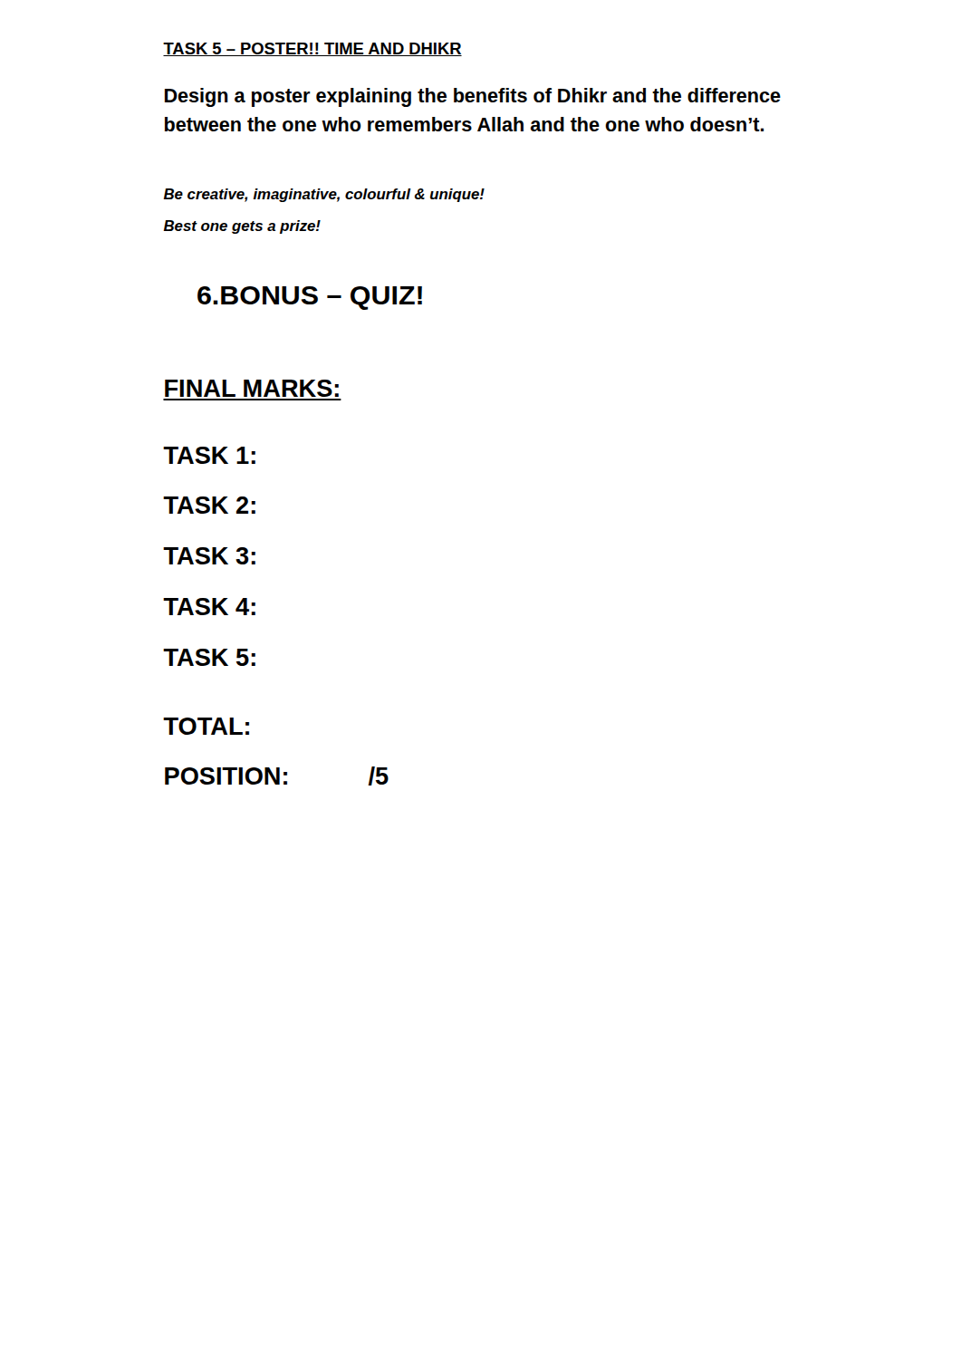TASK 5 – POSTER!! TIME AND DHIKR
Design a poster explaining the benefits of Dhikr and the difference between the one who remembers Allah and the one who doesn’t.
Be creative, imaginative, colourful & unique!
Best one gets a prize!
6.BONUS – QUIZ!
FINAL MARKS:
TASK 1:
TASK 2:
TASK 3:
TASK 4:
TASK 5:
TOTAL:
POSITION: /5